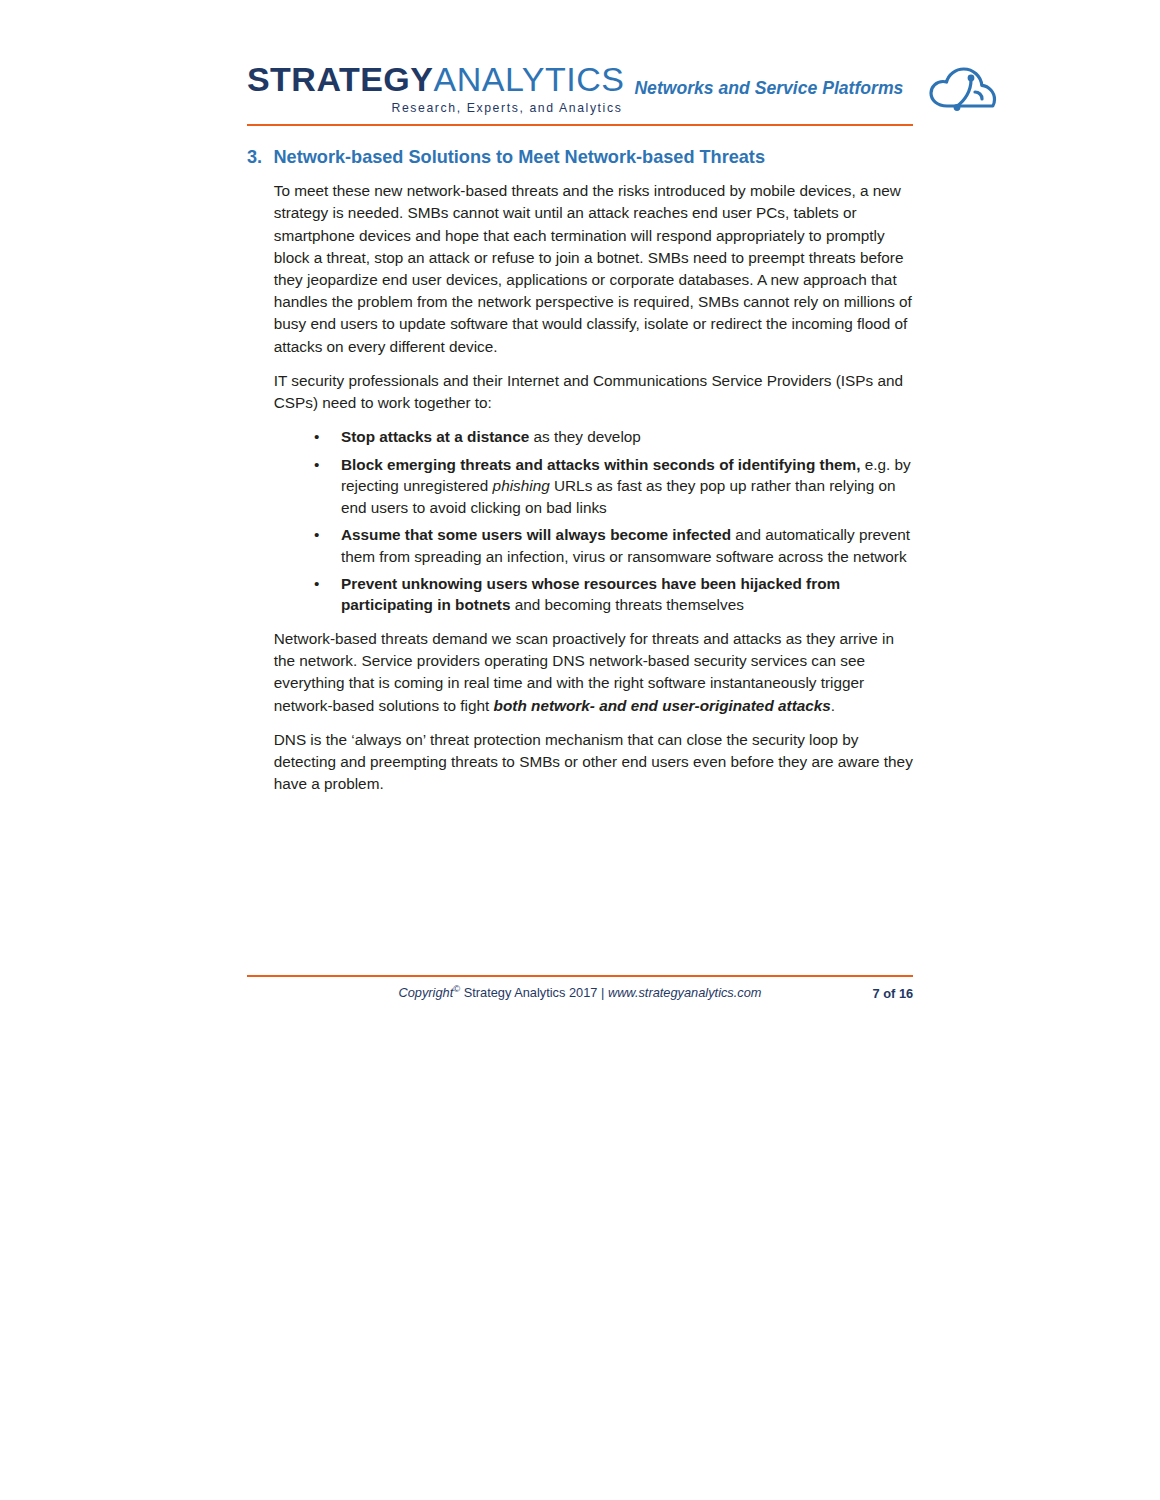STRATEGY ANALYTICS
Research, Experts, and Analytics
Networks and Service Platforms
3. Network-based Solutions to Meet Network-based Threats
To meet these new network-based threats and the risks introduced by mobile devices, a new strategy is needed. SMBs cannot wait until an attack reaches end user PCs, tablets or smartphone devices and hope that each termination will respond appropriately to promptly block a threat, stop an attack or refuse to join a botnet. SMBs need to preempt threats before they jeopardize end user devices, applications or corporate databases. A new approach that handles the problem from the network perspective is required, SMBs cannot rely on millions of busy end users to update software that would classify, isolate or redirect the incoming flood of attacks on every different device.
IT security professionals and their Internet and Communications Service Providers (ISPs and CSPs) need to work together to:
Stop attacks at a distance as they develop
Block emerging threats and attacks within seconds of identifying them, e.g. by rejecting unregistered phishing URLs as fast as they pop up rather than relying on end users to avoid clicking on bad links
Assume that some users will always become infected and automatically prevent them from spreading an infection, virus or ransomware software across the network
Prevent unknowing users whose resources have been hijacked from participating in botnets and becoming threats themselves
Network-based threats demand we scan proactively for threats and attacks as they arrive in the network. Service providers operating DNS network-based security services can see everything that is coming in real time and with the right software instantaneously trigger network-based solutions to fight both network- and end user-originated attacks.
DNS is the ‘always on’ threat protection mechanism that can close the security loop by detecting and preempting threats to SMBs or other end users even before they are aware they have a problem.
Copyright© Strategy Analytics 2017 | www.strategyanalytics.com
7 of 16